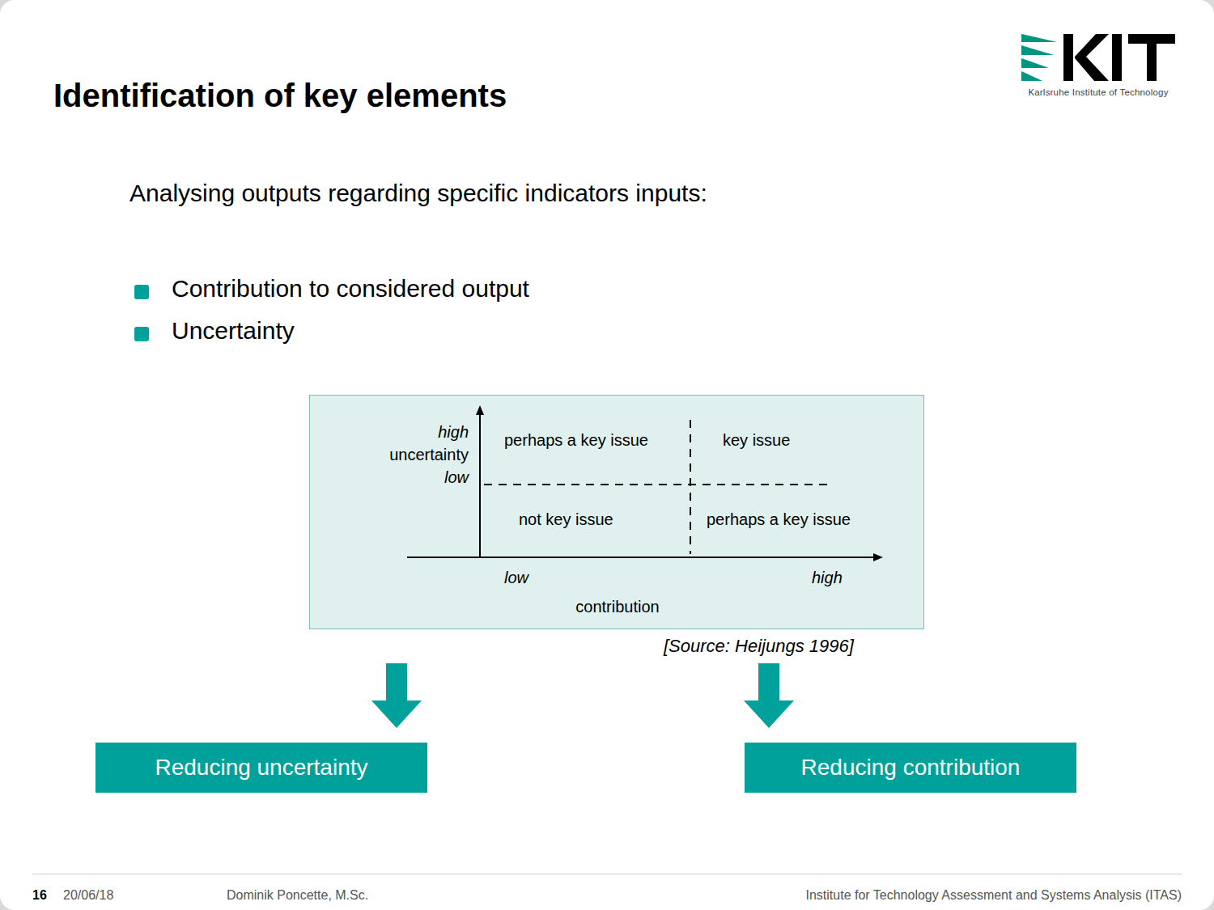Karlsruhe Institute of Technology
Identification of key elements
Analysing outputs regarding specific indicators inputs:
Contribution to considered output
Uncertainty
high uncertainty low perhaps a key issue key issue not key issue perhaps a key issue low high contribution
[Source: Heijungs 1996]
Reducing uncertainty
Reducing contribution
16
20/06/18
Dominik Poncette, M.Sc.
Institute for Technology Assessment and Systems Analysis (ITAS)